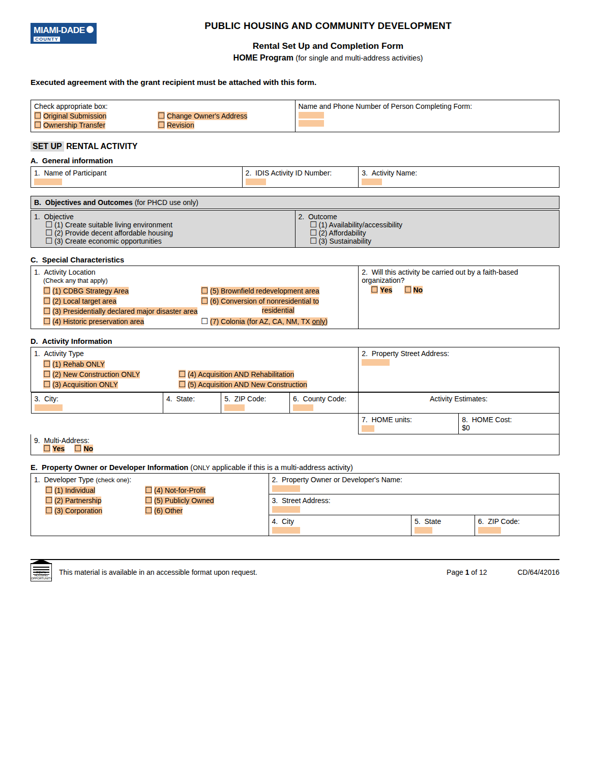MIAMI-DADE COUNTY
PUBLIC HOUSING AND COMMUNITY DEVELOPMENT
Rental Set Up and Completion Form
HOME Program (for single and multi-address activities)
Executed agreement with the grant recipient must be attached with this form.
| Check appropriate box: / ☐ Original Submission / ☐ Change Owner's Address / / ☐ Ownership Transfer / ☐ Revision / | Name and Phone Number of Person Completing Form: |
SET UP RENTAL ACTIVITY
A. General information
| 1. Name of Participant | 2. IDIS Activity ID Number: | 3. Activity Name: |
| B. Objectives and Outcomes (for PHCD use only) |
| 1. Objective ☐ (1) Create suitable living environment ☐ (2) Provide decent affordable housing ☐ (3) Create economic opportunities | 2. Outcome ☐ (1) Availability/accessibility ☐ (2) Affordability ☐ (3) Sustainability |
C. Special Characteristics
| 1. Activity Location (Check any that apply) / ☐ (1) CDBG Strategy Area / ☐ (5) Brownfield redevelopment area / / ☐ (2) Local target area / ☐ (6) Conversion of nonresidential to / / ☐ (3) Presidentially declared major disaster area / residential / / ☐ (4) Historic preservation area / ☐ (7) Colonia (for AZ, CA, NM, TX only ) / | 2. Will this activity be carried out by a faith-based organization? ☐ Yes ☐ No |
D. Activity Information
| 1. Activity Type / ☐ (1) Rehab ONLY / / / ☐ (2) New Construction ONLY / ☐ (4) Acquisition AND Rehabilitation / / ☐ (3) Acquisition ONLY / ☐ (5) Acquisition AND New Construction / | 2. Property Street Address: |
| / 3. City: / 4. State: / 5. ZIP Code: / 6. County Code: / Activity Estimates: / / / 7. HOME units: / 8. HOME Cost: $0 / |
| 9. Multi-Address: ☐ Yes ☐ No |
E. Property Owner or Developer Information (ONLY applicable if this is a multi-address activity)
| 1. Developer Type (check one) : / ☐ (1) Individual / ☐ (4) Not-for-Profit / / ☐ (2) Partnership / ☐ (5) Publicly Owned / / ☐ (3) Corporation / ☐ (6) Other / | 2. Property Owner or Developer's Name: |
| 3. Street Address: |
| 4. City | 5. State | 6. ZIP Code: |
EQUAL HOUSING
OPPORTUNITY
This material is available in an accessible format upon request.
Page 1 of 12
CD/64/42016